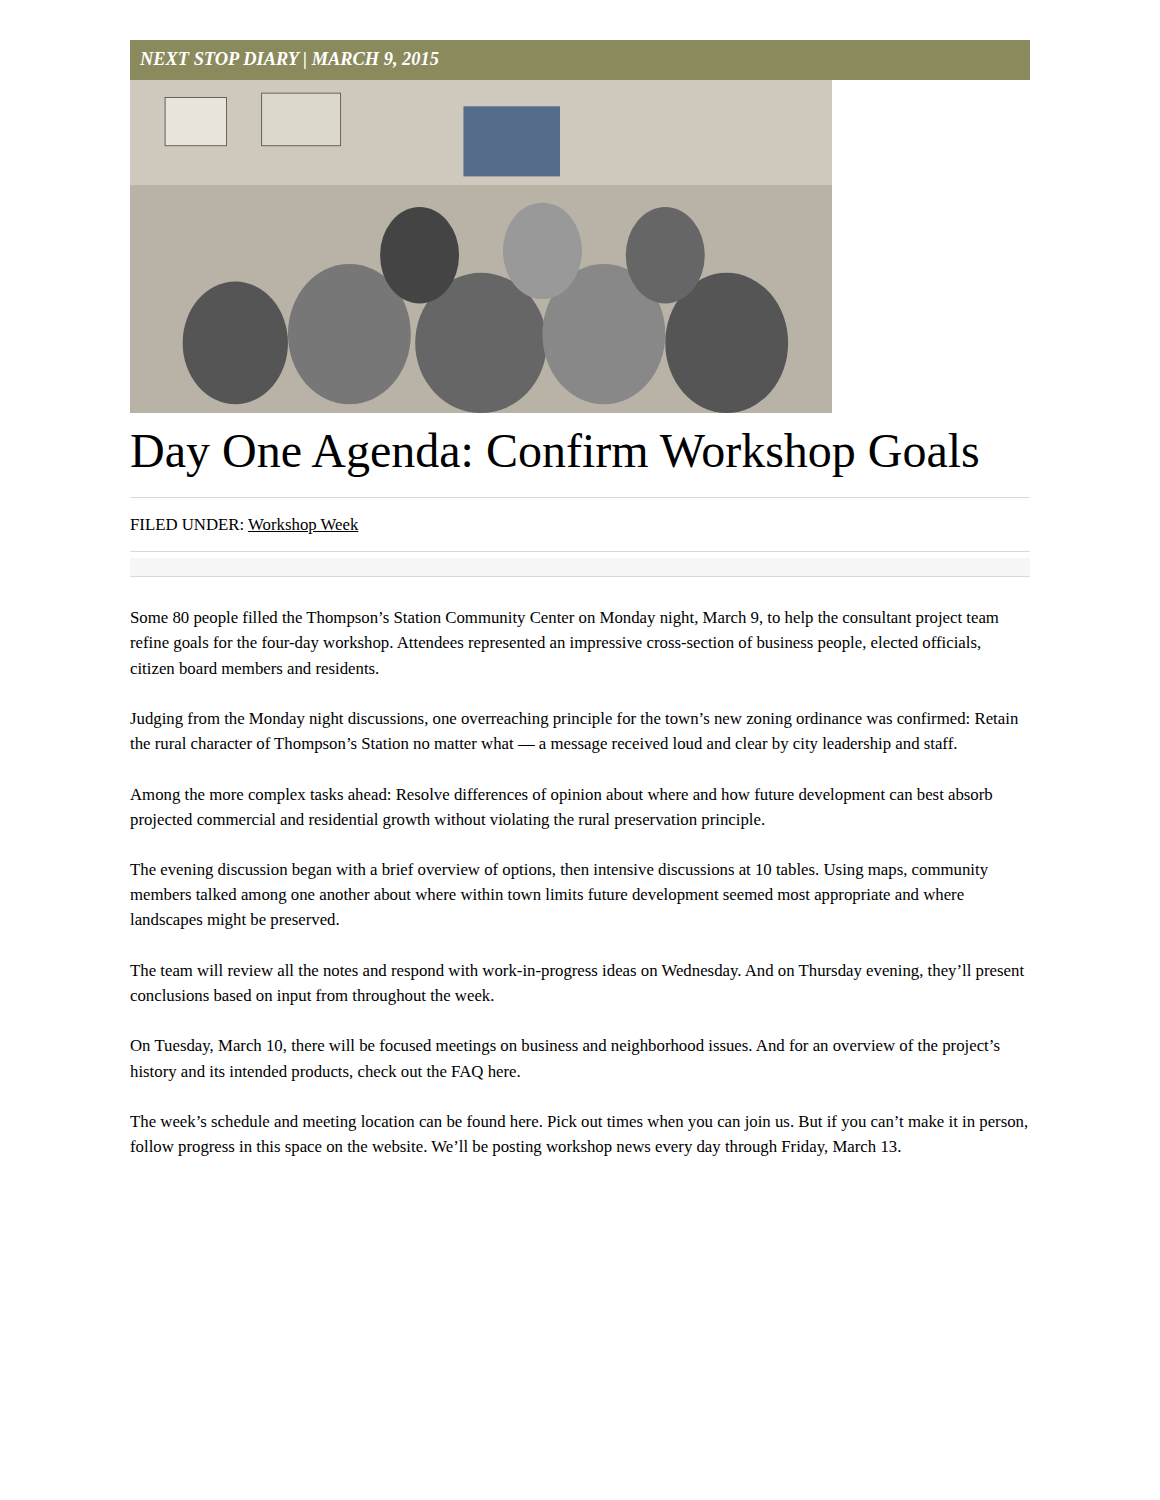NEXT STOP DIARY | MARCH 9, 2015
Day One Agenda: Confirm Workshop Goals
FILED UNDER: Workshop Week
Some 80 people filled the Thompson’s Station Community Center on Monday night, March 9, to help the consultant project team refine goals for the four-day workshop. Attendees represented an impressive cross-section of business people, elected officials, citizen board members and residents.
Judging from the Monday night discussions, one overreaching principle for the town’s new zoning ordinance was confirmed: Retain the rural character of Thompson’s Station no matter what — a message received loud and clear by city leadership and staff.
Among the more complex tasks ahead: Resolve differences of opinion about where and how future development can best absorb projected commercial and residential growth without violating the rural preservation principle.
The evening discussion began with a brief overview of options, then intensive discussions at 10 tables. Using maps, community members talked among one another about where within town limits future development seemed most appropriate and where landscapes might be preserved.
The team will review all the notes and respond with work-in-progress ideas on Wednesday. And on Thursday evening, they’ll present conclusions based on input from throughout the week.
On Tuesday, March 10, there will be focused meetings on business and neighborhood issues. And for an overview of the project’s history and its intended products, check out the FAQ here.
The week’s schedule and meeting location can be found here. Pick out times when you can join us. But if you can’t make it in person, follow progress in this space on the website. We’ll be posting workshop news every day through Friday, March 13.